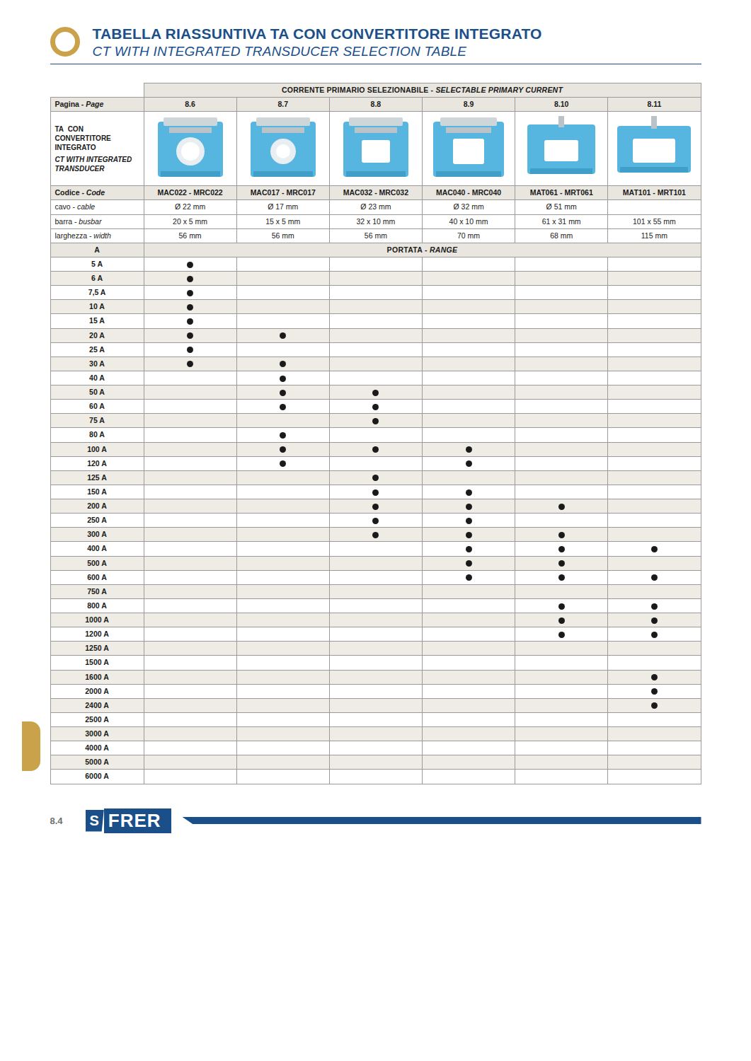TABELLA RIASSUNTIVA TA CON CONVERTITORE INTEGRATO
CT WITH INTEGRATED TRANSDUCER SELECTION TABLE
| | CORRENTE PRIMARIO SELEZIONABILE - SELECTABLE PRIMARY CURRENT |
| --- | --- |
| Pagina - Page | 8.6 | 8.7 | 8.8 | 8.9 | 8.10 | 8.11 |
| TA CON CONVERTITORE INTEGRATO CT WITH INTEGRATED TRANSDUCER | | | | | | |
| Codice - Code | MAC022 - MRC022 | MAC017 - MRC017 | MAC032 - MRC032 | MAC040 - MRC040 | MAT061 - MRT061 | MAT101 - MRT101 |
| cavo - cable | Ø 22 mm | Ø 17 mm | Ø 23 mm | Ø 32 mm | Ø 51 mm | |
| barra - busbar | 20 x 5 mm | 15 x 5 mm | 32 x 10 mm | 40 x 10 mm | 61 x 31 mm | 101 x 55 mm |
| larghezza - width | 56 mm | 56 mm | 56 mm | 70 mm | 68 mm | 115 mm |
| A | PORTATA - RANGE |
| 5 A | | | | | | |
| 6 A | | | | | | |
| 7,5 A | | | | | | |
| 10 A | | | | | | |
| 15 A | | | | | | |
| 20 A | | | | | | |
| 25 A | | | | | | |
| 30 A | | | | | | |
| 40 A | | | | | | |
| 50 A | | | | | | |
| 60 A | | | | | | |
| 75 A | | | | | | |
| 80 A | | | | | | |
| 100 A | | | | | | |
| 120 A | | | | | | |
| 125 A | | | | | | |
| 150 A | | | | | | |
| 200 A | | | | | | |
| 250 A | | | | | | |
| 300 A | | | | | | |
| 400 A | | | | | | |
| 500 A | | | | | | |
| 600 A | | | | | | |
| 750 A | | | | | | |
| 800 A | | | | | | |
| 1000 A | | | | | | |
| 1200 A | | | | | | |
| 1250 A | | | | | | |
| 1500 A | | | | | | |
| 1600 A | | | | | | |
| 2000 A | | | | | | |
| 2400 A | | | | | | |
| 2500 A | | | | | | |
| 3000 A | | | | | | |
| 4000 A | | | | | | |
| 5000 A | | | | | | |
| 6000 A | | | | | | |
8.4
SFRER